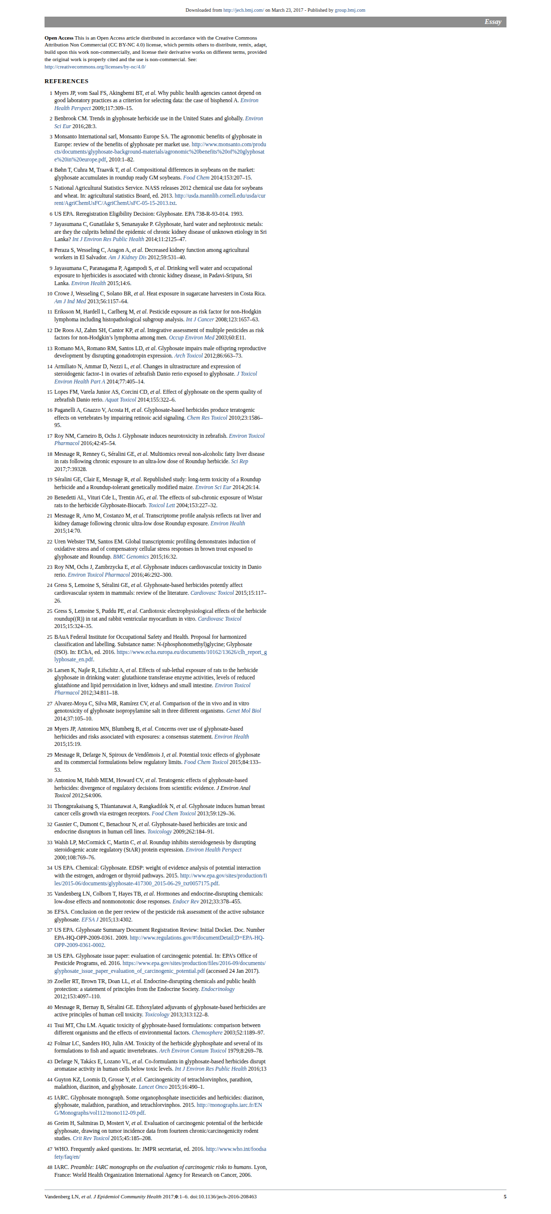Downloaded from http://jech.bmj.com/ on March 23, 2017 - Published by group.bmj.com
Essay
Open Access This is an Open Access article distributed in accordance with the Creative Commons Attribution Non Commercial (CC BY-NC 4.0) license, which permits others to distribute, remix, adapt, build upon this work non-commercially, and license their derivative works on different terms, provided the original work is properly cited and the use is non-commercial. See: http://creativecommons.org/licenses/by-nc/4.0/
References
Myers JP, vom Saal FS, Akingbemi BT, et al. Why public health agencies cannot depend on good laboratory practices as a criterion for selecting data: the case of bisphenol A. Environ Health Perspect 2009;117:309–15.
Benbrook CM. Trends in glyphosate herbicide use in the United States and globally. Environ Sci Eur 2016;28:3.
Monsanto International sarl, Monsanto Europe SA. The agronomic benefits of glyphosate in Europe: review of the benefits of glyphosate per market use. http://www.monsanto.com/products/documents/glyphosate-background-materials/agronomic%20benefits%20of%20glyphosate%20in%20europe.pdf, 2010:1–82.
Bøhn T, Cuhra M, Traavik T, et al. Compositional differences in soybeans on the market: glyphosate accumulates in roundup ready GM soybeans. Food Chem 2014;153:207–15.
National Agricultural Statistics Service. NASS releases 2012 chemical use data for soybeans and wheat. In: agricultural statistics Board, ed. 2013. http://usda.mannlib.cornell.edu/usda/current/AgriChemUsFC/AgriChemUsFC-05-15-2013.txt.
US EPA. Reregistration Eligibility Decision: Glyphosate. EPA 738-R-93-014. 1993.
Jayasumana C, Gunatilake S, Senanayake P. Glyphosate, hard water and nephrotoxic metals: are they the culprits behind the epidemic of chronic kidney disease of unknown etiology in Sri Lanka? Int J Environ Res Public Health 2014;11:2125–47.
Peraza S, Wesseling C, Aragon A, et al. Decreased kidney function among agricultural workers in El Salvador. Am J Kidney Dis 2012;59:531–40.
Jayasumana C, Paranagama P, Agampodi S, et al. Drinking well water and occupational exposure to hjerbicides is associated with chronic kidney disease, in Padavi-Sripura, Sri Lanka. Environ Health 2015;14:6.
Crowe J, Wesseling C, Solano BR, et al. Heat exposure in sugarcane harvesters in Costa Rica. Am J Ind Med 2013;56:1157–64.
Eriksson M, Hardell L, Carlberg M, et al. Pesticide exposure as risk factor for non-Hodgkin lymphoma including histopathological subgroup analysis. Int J Cancer 2008;123:1657–63.
De Roos AJ, Zahm SH, Cantor KP, et al. Integrative assessment of multiple pesticides as risk factors for non-Hodgkin’s lymphoma among men. Occup Environ Med 2003;60:E11.
Romano MA, Romano RM, Santos LD, et al. Glyphosate impairs male offspring reproductive development by disrupting gonadotropin expression. Arch Toxicol 2012;86:663–73.
Armiliato N, Ammar D, Nezzi L, et al. Changes in ultrastructure and expression of steroidogenic factor-1 in ovaries of zebrafish Danio rerio exposed to glyphosate. J Toxicol Environ Health Part A 2014;77:405–14.
Lopes FM, Varela Junior AS, Corcini CD, et al. Effect of glyphosate on the sperm quality of zebrafish Danio rerio. Aquat Toxicol 2014;155:322–6.
Paganelli A, Gnazzo V, Acosta H, et al. Glyphosate-based herbicides produce teratogenic effects on vertebrates by impairing retinoic acid signaling. Chem Res Toxicol 2010;23:1586–95.
Roy NM, Carneiro B, Ochs J. Glyphosate induces neurotoxicity in zebrafish. Environ Toxicol Pharmacol 2016;42:45–54.
Mesnage R, Renney G, Séralini GE, et al. Multiomics reveal non-alcoholic fatty liver disease in rats following chronic exposure to an ultra-low dose of Roundup herbicide. Sci Rep 2017;7:39328.
Séralini GE, Clair E, Mesnage R, et al. Republished study: long-term toxicity of a Roundup herbicide and a Roundup-tolerant genetically modified maize. Environ Sci Eur 2014;26:14.
Benedetti AL, Vituri Cde L, Trentin AG, et al. The effects of sub-chronic exposure of Wistar rats to the herbicide Glyphosate-Biocarb. Toxicol Lett 2004;153:227–32.
Mesnage R, Arno M, Costanzo M, et al. Transcriptome profile analysis reflects rat liver and kidney damage following chronic ultra-low dose Roundup exposure. Environ Health 2015;14:70.
Uren Webster TM, Santos EM. Global transcriptomic profiling demonstrates induction of oxidative stress and of compensatory cellular stress responses in brown trout exposed to glyphosate and Roundup. BMC Genomics 2015;16:32.
Roy NM, Ochs J, Zambrzycka E, et al. Glyphosate induces cardiovascular toxicity in Danio rerio. Environ Toxicol Pharmacol 2016;46:292–300.
Gress S, Lemoine S, Séralini GE, et al. Glyphosate-based herbicides potently affect cardiovascular system in mammals: review of the literature. Cardiovasc Toxicol 2015;15:117–26.
Gress S, Lemoine S, Puddu PE, et al. Cardiotoxic electrophysiological effects of the herbicide roundup((R)) in rat and rabbit ventricular myocardium in vitro. Cardiovasc Toxicol 2015;15:324–35.
BAuA Federal Institute for Occupational Safety and Health. Proposal for harmonized classification and labelling. Substance name: N-(phosphonomethyl)glycine; Glyphosate (ISO). In: EChA, ed. 2016. https://www.echa.europa.eu/documents/10162/13626/clh_report_glyphosate_en.pdf.
Larsen K, Najle R, Lifschitz A, et al. Effects of sub-lethal exposure of rats to the herbicide glyphosate in drinking water: glutathione transferase enzyme activities, levels of reduced glutathione and lipid peroxidation in liver, kidneys and small intestine. Environ Toxicol Pharmacol 2012;34:811–18.
Alvarez-Moya C, Silva MR, Ramírez CV, et al. Comparison of the in vivo and in vitro genotoxicity of glyphosate isopropylamine salt in three different organisms. Genet Mol Biol 2014;37:105–10.
Myers JP, Antoniou MN, Blumberg B, et al. Concerns over use of glyphosate-based herbicides and risks associated with exposures: a consensus statement. Environ Health 2015;15:19.
Mesnage R, Defarge N, Spiroux de Vendômois J, et al. Potential toxic effects of glyphosate and its commercial formulations below regulatory limits. Food Chem Toxicol 2015;84:133–53.
Antoniou M, Habib MEM, Howard CV, et al. Teratogenic effects of glyphosate-based herbicides: divergence of regulatory decisions from scientific evidence. J Environ Anal Toxicol 2012;S4:006.
Thongprakaisang S, Thiantanawat A, Rangkadilok N, et al. Glyphosate induces human breast cancer cells growth via estrogen receptors. Food Chem Toxicol 2013;59:129–36.
Gasnier C, Dumont C, Benachour N, et al. Glyphosate-based herbicides are toxic and endocrine disruptors in human cell lines. Toxicology 2009;262:184–91.
Walsh LP, McCormick C, Martin C, et al. Roundup inhibits steroidogenesis by disrupting steroidogenic acute regulatory (StAR) protein expression. Environ Health Perspect 2000;108:769–76.
US EPA. Chemical: Glyphosate. EDSP: weight of evidence analysis of potential interaction with the estrogen, androgen or thyroid pathways. 2015. http://www.epa.gov/sites/production/files/2015-06/documents/glyphosate-417300_2015-06-29_txr0057175.pdf.
Vandenberg LN, Colborn T, Hayes TB, et al. Hormones and endocrine-disrupting chemicals: low-dose effects and nonmonotonic dose responses. Endocr Rev 2012;33:378–455.
EFSA. Conclusion on the peer review of the pesticide risk assessment of the active substance glyphosate. EFSA J 2015;13:4302.
US EPA. Glyphosate Summary Document Registration Review: Initial Docket. Doc. Number EPA-HQ-OPP-2009-0361. 2009. http://www.regulations.gov/#!documentDetail;D=EPA-HQ-OPP-2009-0361-0002.
US EPA. Glyphosate issue paper: evaluation of carcinogenic potential. In: EPA’s Office of Pesticide Programs, ed. 2016. https://www.epa.gov/sites/production/files/2016-09/documents/glyphosate_issue_paper_evaluation_of_carcinogenic_potential.pdf (accessed 24 Jan 2017).
Zoeller RT, Brown TR, Doan LL, et al. Endocrine-disrupting chemicals and public health protection: a statement of principles from the Endocrine Society. Endocrinology 2012;153:4097–110.
Mesnage R, Bernay B, Séralini GE. Ethoxylated adjuvants of glyphosate-based herbicides are active principles of human cell toxicity. Toxicology 2013;313:122–8.
Tsui MT, Chu LM. Aquatic toxicity of glyphosate-based formulations: comparison between different organisms and the effects of environmental factors. Chemosphere 2003;52:1189–97.
Folmar LC, Sanders HO, Julin AM. Toxicity of the herbicide glyphosphate and several of its formulations to fish and aquatic invertebrates. Arch Environ Contam Toxicol 1979;8:269–78.
Defarge N, Takács E, Lozano VL, et al. Co-formulants in glyphosate-based herbicides disrupt aromatase activity in human cells below toxic levels. Int J Environ Res Public Health 2016;13
Guyton KZ, Loomis D, Grosse Y, et al. Carcinogenicity of tetrachlorvinphos, parathion, malathion, diazinon, and glyphosate. Lancet Onco 2015;16:490–1.
IARC. Glyphosate monograph. Some organophosphate insecticides and herbicides: diazinon, glyphosate, malathion, parathion, and tetrachlorvinphos. 2015. http://monographs.iarc.fr/ENG/Monographs/vol112/mono112-09.pdf.
Greim H, Saltmiras D, Mostert V, et al. Evaluation of carcinogenic potential of the herbicide glyphosate, drawing on tumor incidence data from fourteen chronic/carcinogenicity rodent studies. Crit Rev Toxicol 2015;45:185–208.
WHO. Frequently asked questions. In: JMPR secretariat, ed. 2016. http://www.who.int/foodsafety/faq/en/
IARC. Preamble: IARC monographs on the evaluation of carcinogenic risks to humans. Lyon, France: World Health Organization International Agency for Research on Cancer, 2006.
Vandenberg LN, et al. J Epidemiol Community Health 2017;0:1–6. doi:10.1136/jech-2016-208463
5